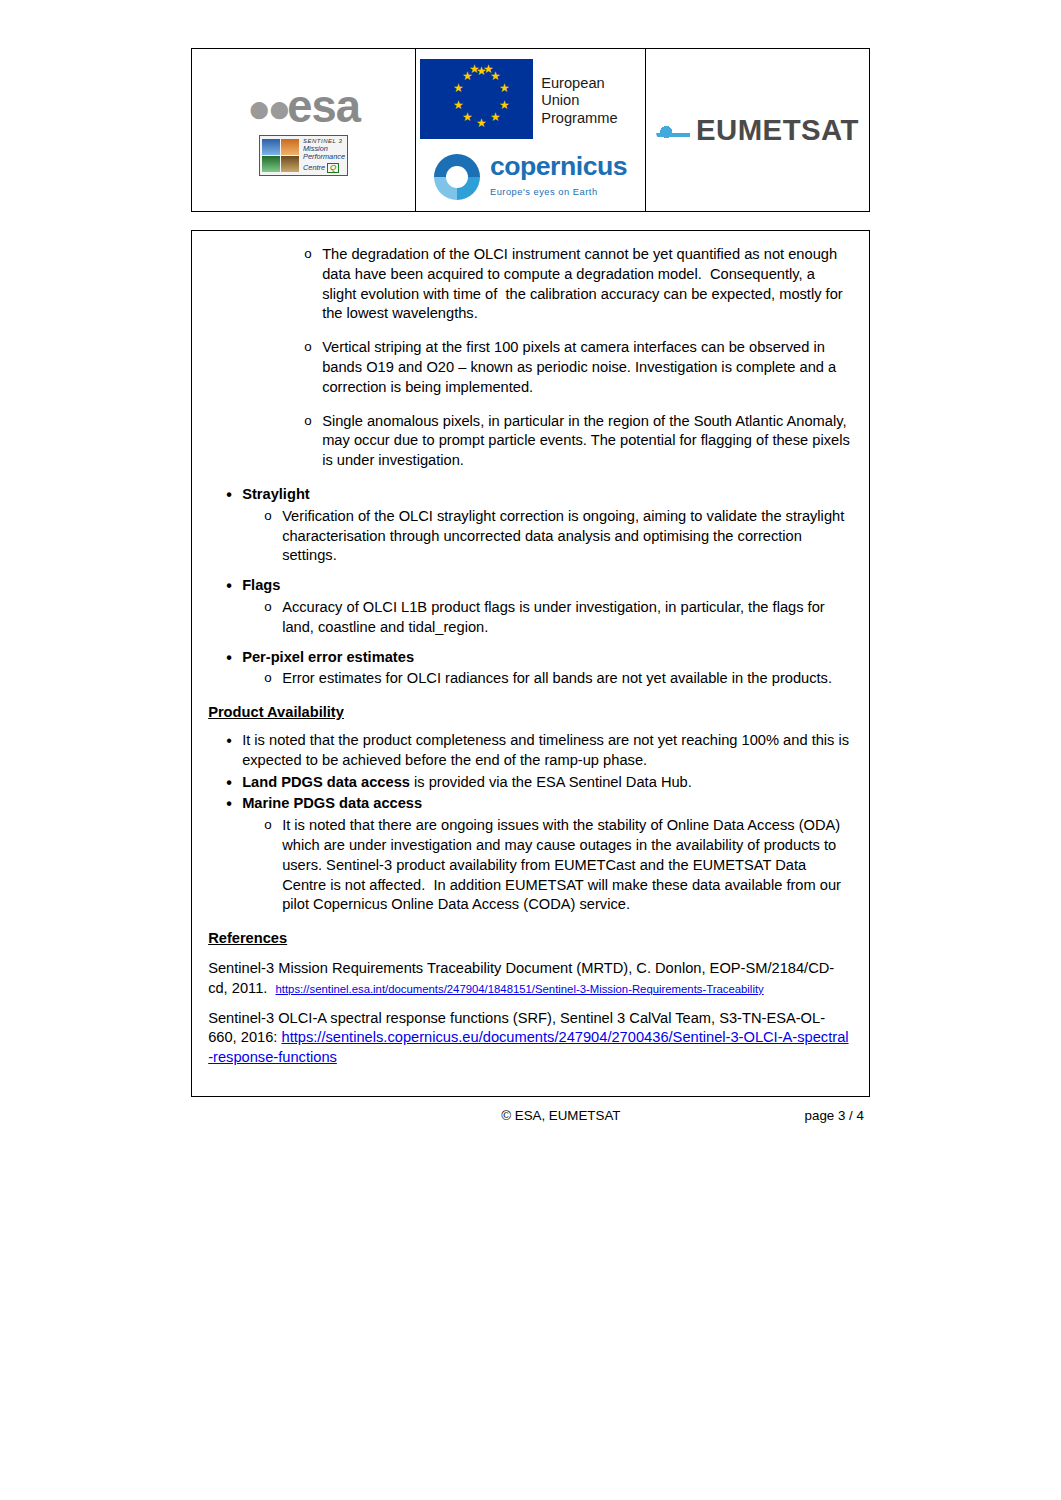| ●● esa SENTINEL 3 Mission Performance Centre Q | ★ ★ ★ ★ ★ ★ ★ ★ ★ ★ ★ ★ European Union Programme copernicus Europe's eyes on Earth | EUMETSAT |
The degradation of the OLCI instrument cannot be yet quantified as not enough data have been acquired to compute a degradation model. Consequently, a slight evolution with time of the calibration accuracy can be expected, mostly for the lowest wavelengths.
Vertical striping at the first 100 pixels at camera interfaces can be observed in bands O19 and O20 – known as periodic noise. Investigation is complete and a correction is being implemented.
Single anomalous pixels, in particular in the region of the South Atlantic Anomaly, may occur due to prompt particle events. The potential for flagging of these pixels is under investigation.
Straylight
Verification of the OLCI straylight correction is ongoing, aiming to validate the straylight characterisation through uncorrected data analysis and optimising the correction settings.
Flags
Accuracy of OLCI L1B product flags is under investigation, in particular, the flags for land, coastline and tidal_region.
Per-pixel error estimates
Error estimates for OLCI radiances for all bands are not yet available in the products.
Product Availability
It is noted that the product completeness and timeliness are not yet reaching 100% and this is expected to be achieved before the end of the ramp-up phase.
Land PDGS data access is provided via the ESA Sentinel Data Hub.
Marine PDGS data access
It is noted that there are ongoing issues with the stability of Online Data Access (ODA) which are under investigation and may cause outages in the availability of products to users. Sentinel-3 product availability from EUMETCast and the EUMETSAT Data Centre is not affected. In addition EUMETSAT will make these data available from our pilot Copernicus Online Data Access (CODA) service.
References
Sentinel-3 Mission Requirements Traceability Document (MRTD), C. Donlon, EOP-SM/2184/CD-cd, 2011. https://sentinel.esa.int/documents/247904/1848151/Sentinel-3-Mission-Requirements-Traceability
Sentinel-3 OLCI-A spectral response functions (SRF), Sentinel 3 CalVal Team, S3-TN-ESA-OL-660, 2016: https://sentinels.copernicus.eu/documents/247904/2700436/Sentinel-3-OLCI-A-spectral-response-functions
© ESA, EUMETSAT
page 3 / 4